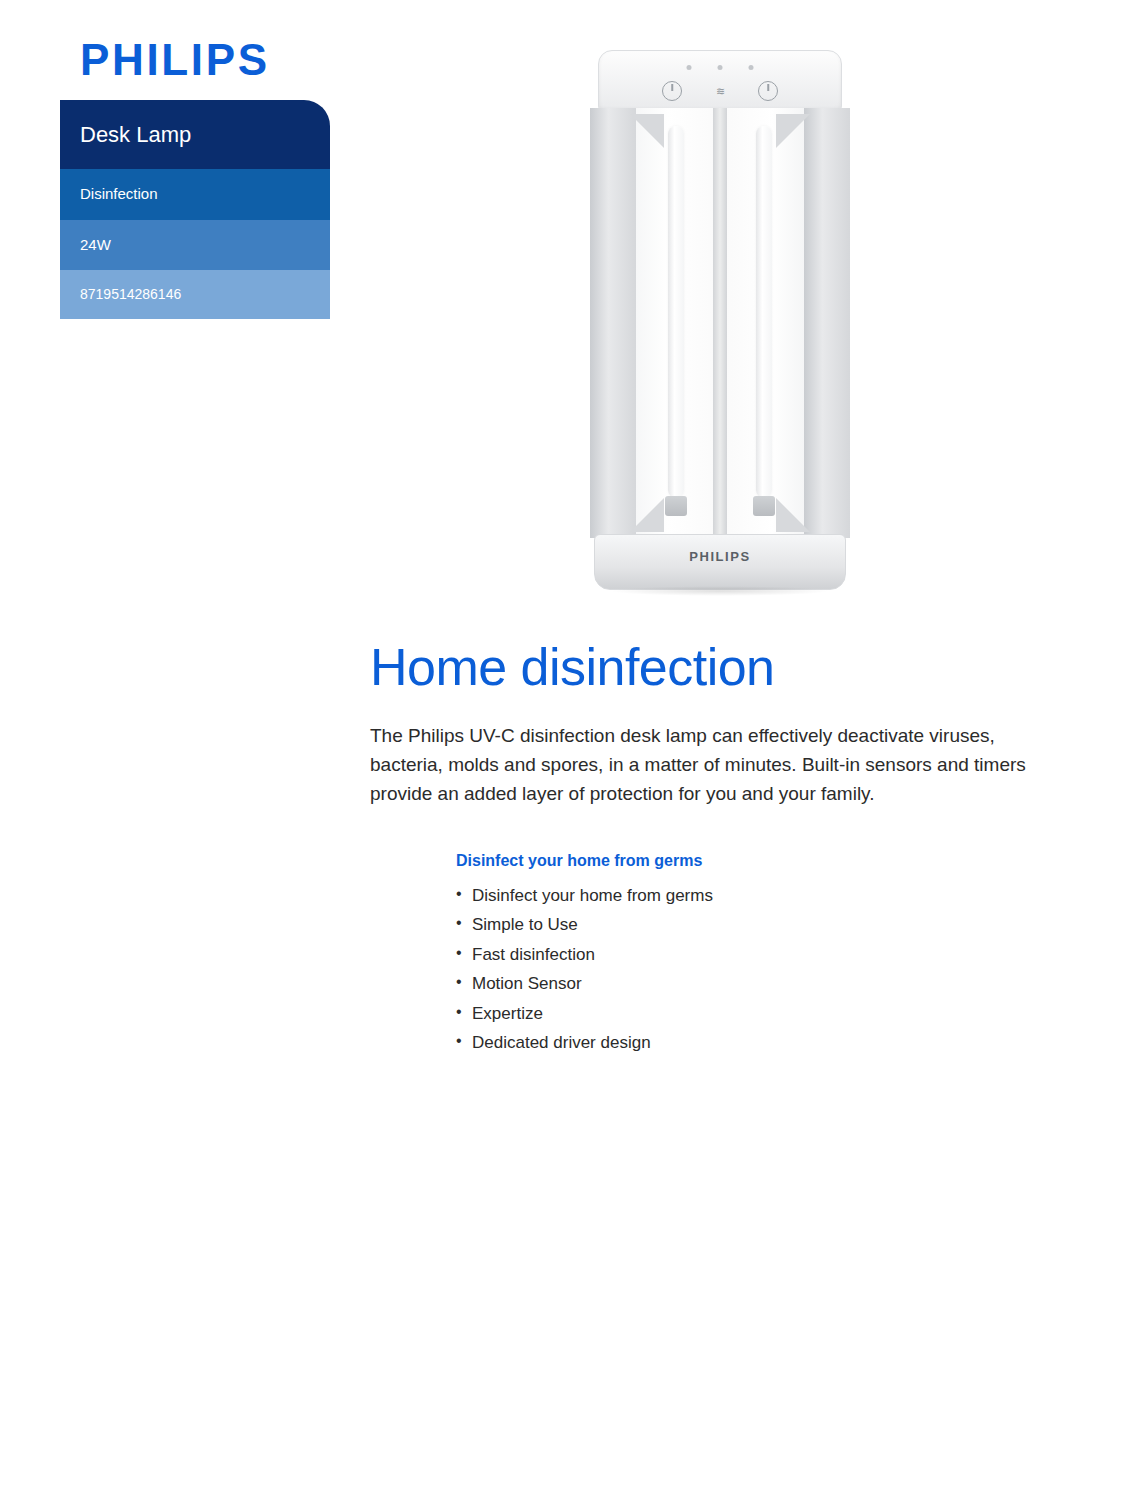PHILIPS
Desk Lamp
Disinfection
24W
8719514286146
≋
PHILIPS
Home disinfection
The Philips UV-C disinfection desk lamp can effectively deactivate viruses, bacteria, molds and spores, in a matter of minutes. Built-in sensors and timers provide an added layer of protection for you and your family.
Disinfect your home from germs
Disinfect your home from germs
Simple to Use
Fast disinfection
Motion Sensor
Expertize
Dedicated driver design